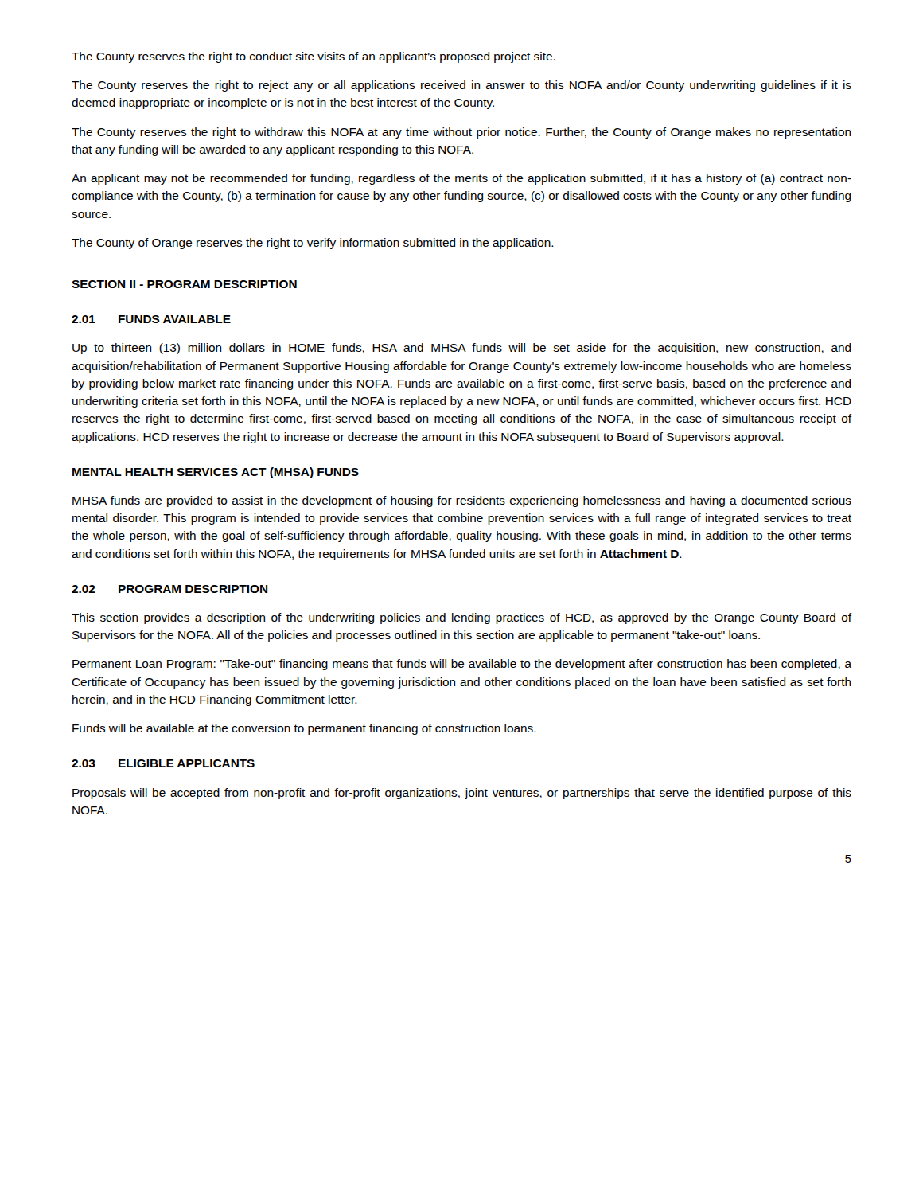The County reserves the right to conduct site visits of an applicant's proposed project site.
The County reserves the right to reject any or all applications received in answer to this NOFA and/or County underwriting guidelines if it is deemed inappropriate or incomplete or is not in the best interest of the County.
The County reserves the right to withdraw this NOFA at any time without prior notice. Further, the County of Orange makes no representation that any funding will be awarded to any applicant responding to this NOFA.
An applicant may not be recommended for funding, regardless of the merits of the application submitted, if it has a history of (a) contract non-compliance with the County, (b) a termination for cause by any other funding source, (c) or disallowed costs with the County or any other funding source.
The County of Orange reserves the right to verify information submitted in the application.
SECTION II - PROGRAM DESCRIPTION
2.01 FUNDS AVAILABLE
Up to thirteen (13) million dollars in HOME funds, HSA and MHSA funds will be set aside for the acquisition, new construction, and acquisition/rehabilitation of Permanent Supportive Housing affordable for Orange County's extremely low-income households who are homeless by providing below market rate financing under this NOFA. Funds are available on a first-come, first-serve basis, based on the preference and underwriting criteria set forth in this NOFA, until the NOFA is replaced by a new NOFA, or until funds are committed, whichever occurs first. HCD reserves the right to determine first-come, first-served based on meeting all conditions of the NOFA, in the case of simultaneous receipt of applications. HCD reserves the right to increase or decrease the amount in this NOFA subsequent to Board of Supervisors approval.
MENTAL HEALTH SERVICES ACT (MHSA) FUNDS
MHSA funds are provided to assist in the development of housing for residents experiencing homelessness and having a documented serious mental disorder. This program is intended to provide services that combine prevention services with a full range of integrated services to treat the whole person, with the goal of self-sufficiency through affordable, quality housing. With these goals in mind, in addition to the other terms and conditions set forth within this NOFA, the requirements for MHSA funded units are set forth in Attachment D.
2.02 PROGRAM DESCRIPTION
This section provides a description of the underwriting policies and lending practices of HCD, as approved by the Orange County Board of Supervisors for the NOFA. All of the policies and processes outlined in this section are applicable to permanent "take-out" loans.
Permanent Loan Program: "Take-out" financing means that funds will be available to the development after construction has been completed, a Certificate of Occupancy has been issued by the governing jurisdiction and other conditions placed on the loan have been satisfied as set forth herein, and in the HCD Financing Commitment letter.
Funds will be available at the conversion to permanent financing of construction loans.
2.03 ELIGIBLE APPLICANTS
Proposals will be accepted from non-profit and for-profit organizations, joint ventures, or partnerships that serve the identified purpose of this NOFA.
5